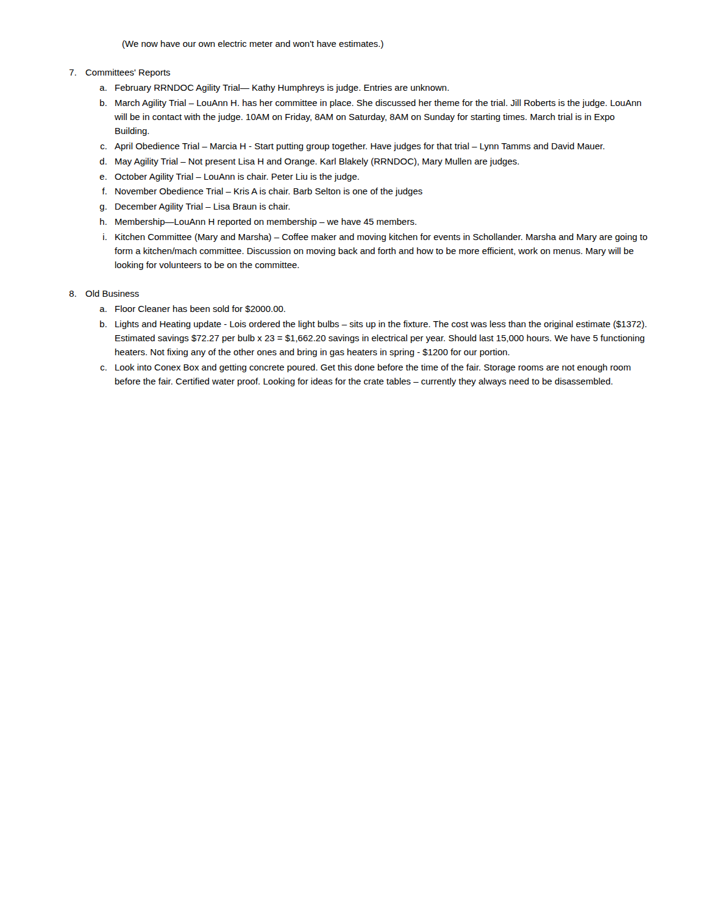(We now have our own electric meter and won't have estimates.)
Committees' Reports
February RRNDOC Agility Trial— Kathy Humphreys is judge. Entries are unknown.
March Agility Trial – LouAnn H. has her committee in place. She discussed her theme for the trial. Jill Roberts is the judge. LouAnn will be in contact with the judge. 10AM on Friday, 8AM on Saturday, 8AM on Sunday for starting times. March trial is in Expo Building.
April Obedience Trial – Marcia H - Start putting group together. Have judges for that trial – Lynn Tamms and David Mauer.
May Agility Trial – Not present Lisa H and Orange. Karl Blakely (RRNDOC), Mary Mullen are judges.
October Agility Trial – LouAnn is chair. Peter Liu is the judge.
November Obedience Trial – Kris A is chair. Barb Selton is one of the judges
December Agility Trial – Lisa Braun is chair.
Membership—LouAnn H reported on membership – we have 45 members.
Kitchen Committee (Mary and Marsha) – Coffee maker and moving kitchen for events in Schollander. Marsha and Mary are going to form a kitchen/mach committee. Discussion on moving back and forth and how to be more efficient, work on menus. Mary will be looking for volunteers to be on the committee.
Old Business
Floor Cleaner has been sold for $2000.00.
Lights and Heating update - Lois ordered the light bulbs – sits up in the fixture. The cost was less than the original estimate ($1372). Estimated savings $72.27 per bulb x 23 = $1,662.20 savings in electrical per year. Should last 15,000 hours. We have 5 functioning heaters. Not fixing any of the other ones and bring in gas heaters in spring - $1200 for our portion.
Look into Conex Box and getting concrete poured. Get this done before the time of the fair. Storage rooms are not enough room before the fair. Certified water proof. Looking for ideas for the crate tables – currently they always need to be disassembled.